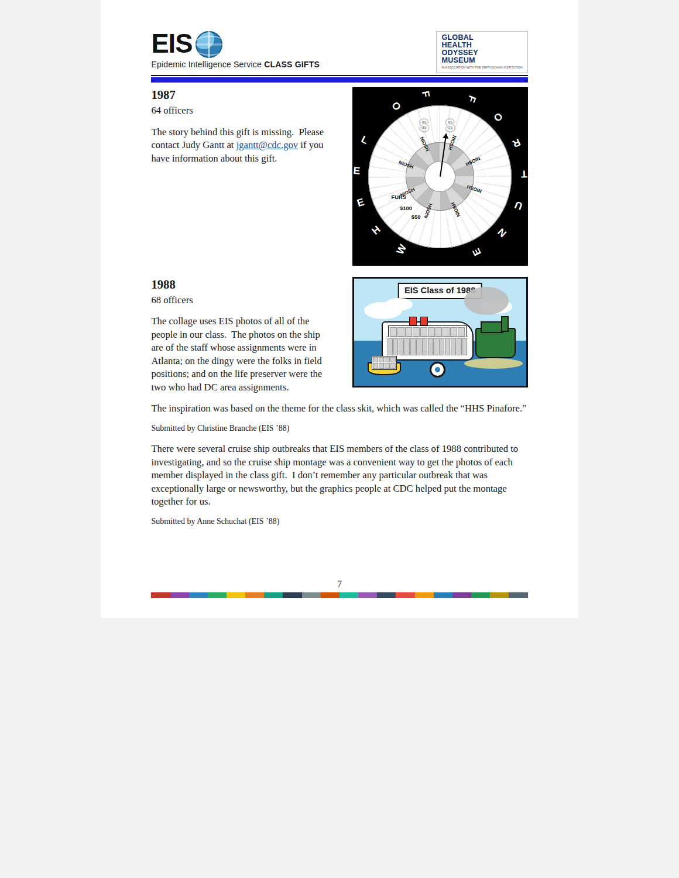EIS
Epidemic Intelligence Service CLASS GIFTS
GLOBAL
HEALTH
ODYSSEY
MUSEUM
IN ASSOCIATION WITH THE SMITHSONIAN INSTITUTION
1987
64 officers
The story behind this gift is missing. Please contact Judy Gantt at jgantt@cdc.gov if you have information about this gift.
$ $
W
H
E
E
L
O
F
F
O
R
T
U
N
E
NIOSH
NIOSH
NIOSH
NIOSH
NIOSH
NIOSH
NIOSH
NIOSH
FURS
$100
$50
1988
68 officers
The collage uses EIS photos of all of the people in our class. The photos on the ship are of the staff whose assignments were in Atlanta; on the dingy were the folks in field positions; and on the life preserver were the two who had DC area assignments.
EIS Class of 1988
The inspiration was based on the theme for the class skit, which was called the “HHS Pinafore.”
Submitted by Christine Branche (EIS ’88)
There were several cruise ship outbreaks that EIS members of the class of 1988 contributed to investigating, and so the cruise ship montage was a convenient way to get the photos of each member displayed in the class gift. I don’t remember any particular outbreak that was exceptionally large or newsworthy, but the graphics people at CDC helped put the montage together for us.
Submitted by Anne Schuchat (EIS ’88)
7